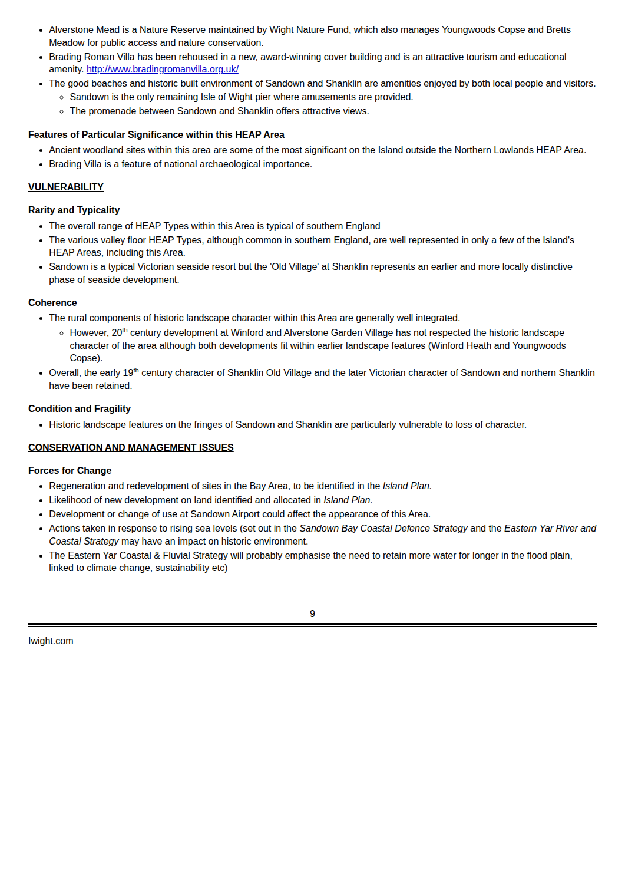Alverstone Mead is a Nature Reserve maintained by Wight Nature Fund, which also manages Youngwoods Copse and Bretts Meadow for public access and nature conservation.
Brading Roman Villa has been rehoused in a new, award-winning cover building and is an attractive tourism and educational amenity. http://www.bradingromanvilla.org.uk/
The good beaches and historic built environment of Sandown and Shanklin are amenities enjoyed by both local people and visitors.
Sandown is the only remaining Isle of Wight pier where amusements are provided.
The promenade between Sandown and Shanklin offers attractive views.
Features of Particular Significance within this HEAP Area
Ancient woodland sites within this area are some of the most significant on the Island outside the Northern Lowlands HEAP Area.
Brading Villa is a feature of national archaeological importance.
VULNERABILITY
Rarity and Typicality
The overall range of HEAP Types within this Area is typical of southern England
The various valley floor HEAP Types, although common in southern England, are well represented in only a few of the Island's HEAP Areas, including this Area.
Sandown is a typical Victorian seaside resort but the 'Old Village' at Shanklin represents an earlier and more locally distinctive phase of seaside development.
Coherence
The rural components of historic landscape character within this Area are generally well integrated.
However, 20th century development at Winford and Alverstone Garden Village has not respected the historic landscape character of the area although both developments fit within earlier landscape features (Winford Heath and Youngwoods Copse).
Overall, the early 19th century character of Shanklin Old Village and the later Victorian character of Sandown and northern Shanklin have been retained.
Condition and Fragility
Historic landscape features on the fringes of Sandown and Shanklin are particularly vulnerable to loss of character.
CONSERVATION AND MANAGEMENT ISSUES
Forces for Change
Regeneration and redevelopment of sites in the Bay Area, to be identified in the Island Plan.
Likelihood of new development on land identified and allocated in Island Plan.
Development or change of use at Sandown Airport could affect the appearance of this Area.
Actions taken in response to rising sea levels (set out in the Sandown Bay Coastal Defence Strategy and the Eastern Yar River and Coastal Strategy may have an impact on historic environment.
The Eastern Yar Coastal & Fluvial Strategy will probably emphasise the need to retain more water for longer in the flood plain, linked to climate change, sustainability etc)
9
Iwight.com